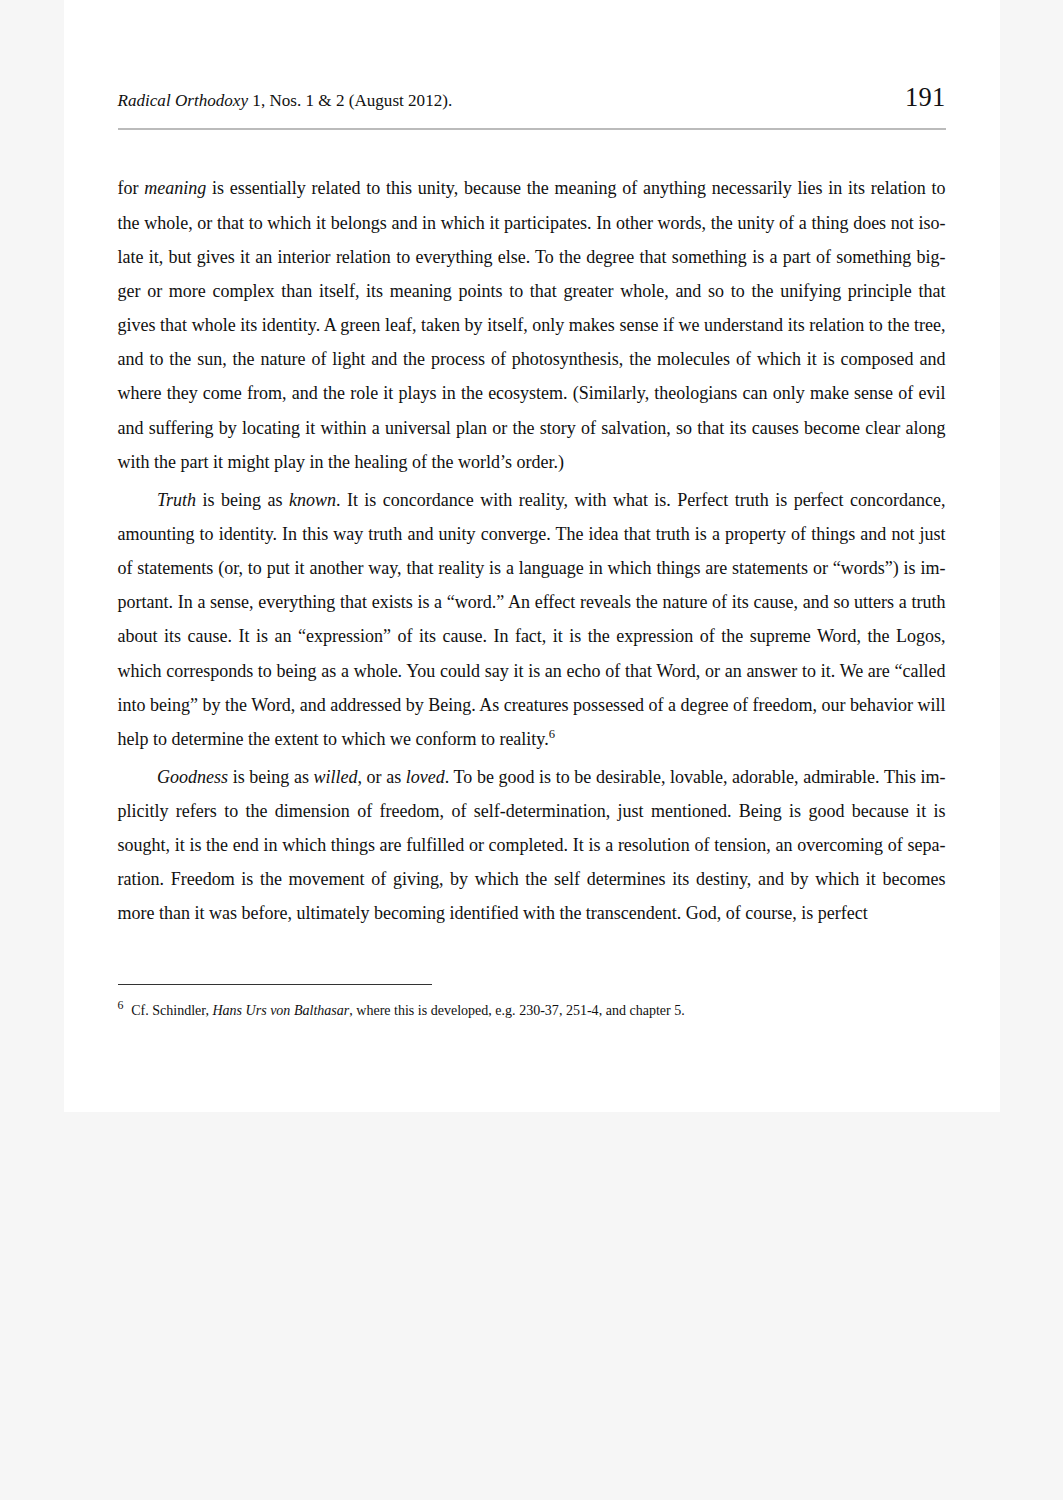Radical Orthodoxy 1, Nos. 1 & 2 (August 2012). 191
for meaning is essentially related to this unity, because the meaning of anything necessarily lies in its relation to the whole, or that to which it belongs and in which it participates. In other words, the unity of a thing does not isolate it, but gives it an interior relation to everything else. To the degree that something is a part of something bigger or more complex than itself, its meaning points to that greater whole, and so to the unifying principle that gives that whole its identity. A green leaf, taken by itself, only makes sense if we understand its relation to the tree, and to the sun, the nature of light and the process of photosynthesis, the molecules of which it is composed and where they come from, and the role it plays in the ecosystem. (Similarly, theologians can only make sense of evil and suffering by locating it within a universal plan or the story of salvation, so that its causes become clear along with the part it might play in the healing of the world’s order.)
Truth is being as known. It is concordance with reality, with what is. Perfect truth is perfect concordance, amounting to identity. In this way truth and unity converge. The idea that truth is a property of things and not just of statements (or, to put it another way, that reality is a language in which things are statements or “words”) is important. In a sense, everything that exists is a “word.” An effect reveals the nature of its cause, and so utters a truth about its cause. It is an “expression” of its cause. In fact, it is the expression of the supreme Word, the Logos, which corresponds to being as a whole. You could say it is an echo of that Word, or an answer to it. We are “called into being” by the Word, and addressed by Being. As creatures possessed of a degree of freedom, our behavior will help to determine the extent to which we conform to reality.6
Goodness is being as willed, or as loved. To be good is to be desirable, lovable, adorable, admirable. This implicitly refers to the dimension of freedom, of self-determination, just mentioned. Being is good because it is sought, it is the end in which things are fulfilled or completed. It is a resolution of tension, an overcoming of separation. Freedom is the movement of giving, by which the self determines its destiny, and by which it becomes more than it was before, ultimately becoming identified with the transcendent. God, of course, is perfect
6 Cf. Schindler, Hans Urs von Balthasar, where this is developed, e.g. 230-37, 251-4, and chapter 5.